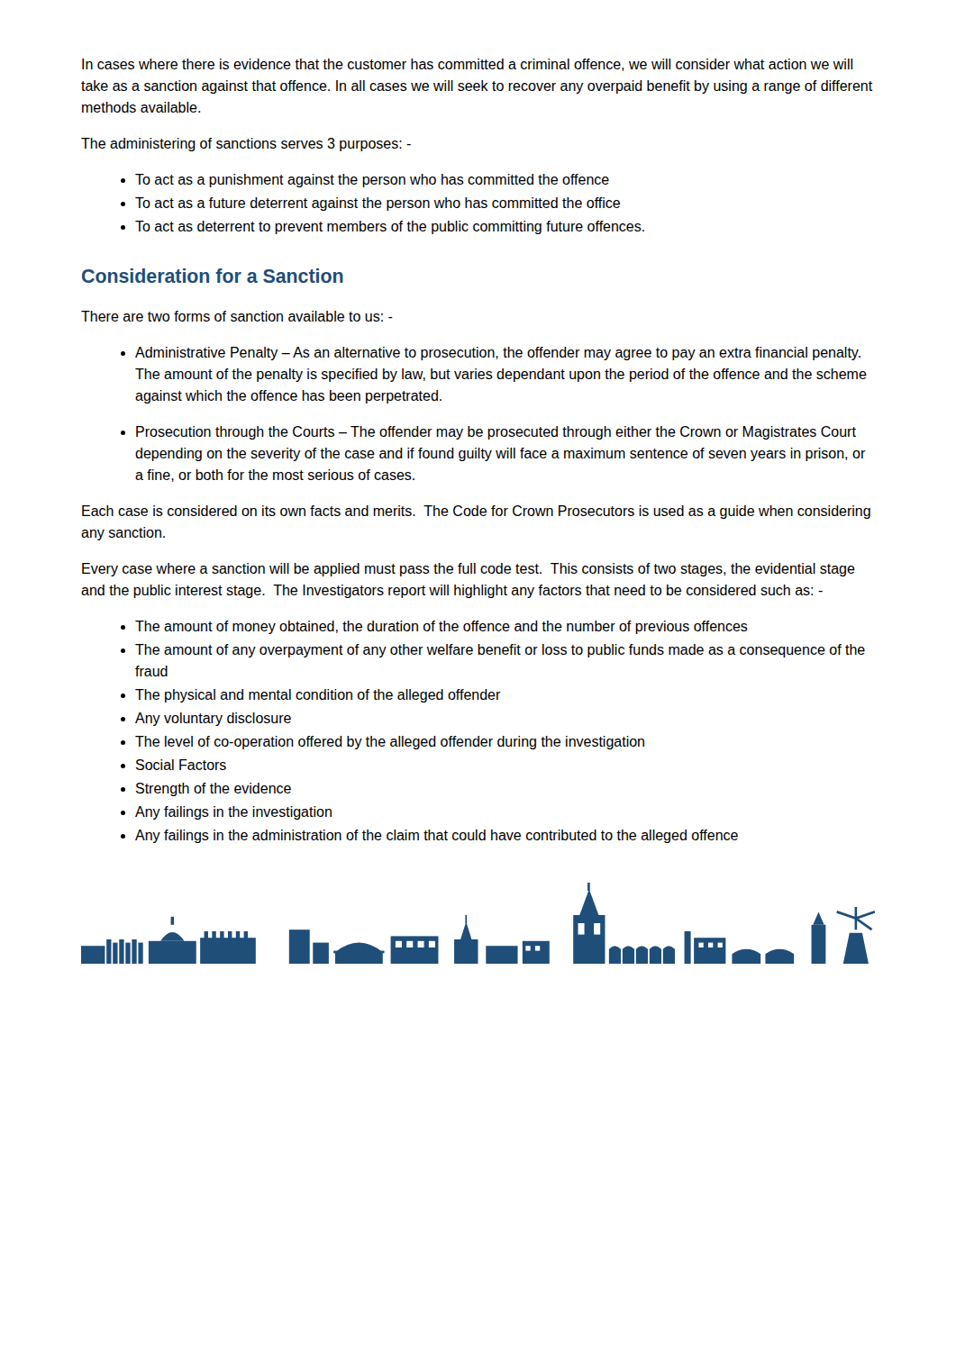In cases where there is evidence that the customer has committed a criminal offence, we will consider what action we will take as a sanction against that offence. In all cases we will seek to recover any overpaid benefit by using a range of different methods available.
The administering of sanctions serves 3 purposes: -
To act as a punishment against the person who has committed the offence
To act as a future deterrent against the person who has committed the office
To act as deterrent to prevent members of the public committing future offences.
Consideration for a Sanction
There are two forms of sanction available to us: -
Administrative Penalty – As an alternative to prosecution, the offender may agree to pay an extra financial penalty. The amount of the penalty is specified by law, but varies dependant upon the period of the offence and the scheme against which the offence has been perpetrated.
Prosecution through the Courts – The offender may be prosecuted through either the Crown or Magistrates Court depending on the severity of the case and if found guilty will face a maximum sentence of seven years in prison, or a fine, or both for the most serious of cases.
Each case is considered on its own facts and merits. The Code for Crown Prosecutors is used as a guide when considering any sanction.
Every case where a sanction will be applied must pass the full code test. This consists of two stages, the evidential stage and the public interest stage. The Investigators report will highlight any factors that need to be considered such as: -
The amount of money obtained, the duration of the offence and the number of previous offences
The amount of any overpayment of any other welfare benefit or loss to public funds made as a consequence of the fraud
The physical and mental condition of the alleged offender
Any voluntary disclosure
The level of co-operation offered by the alleged offender during the investigation
Social Factors
Strength of the evidence
Any failings in the investigation
Any failings in the administration of the claim that could have contributed to the alleged offence